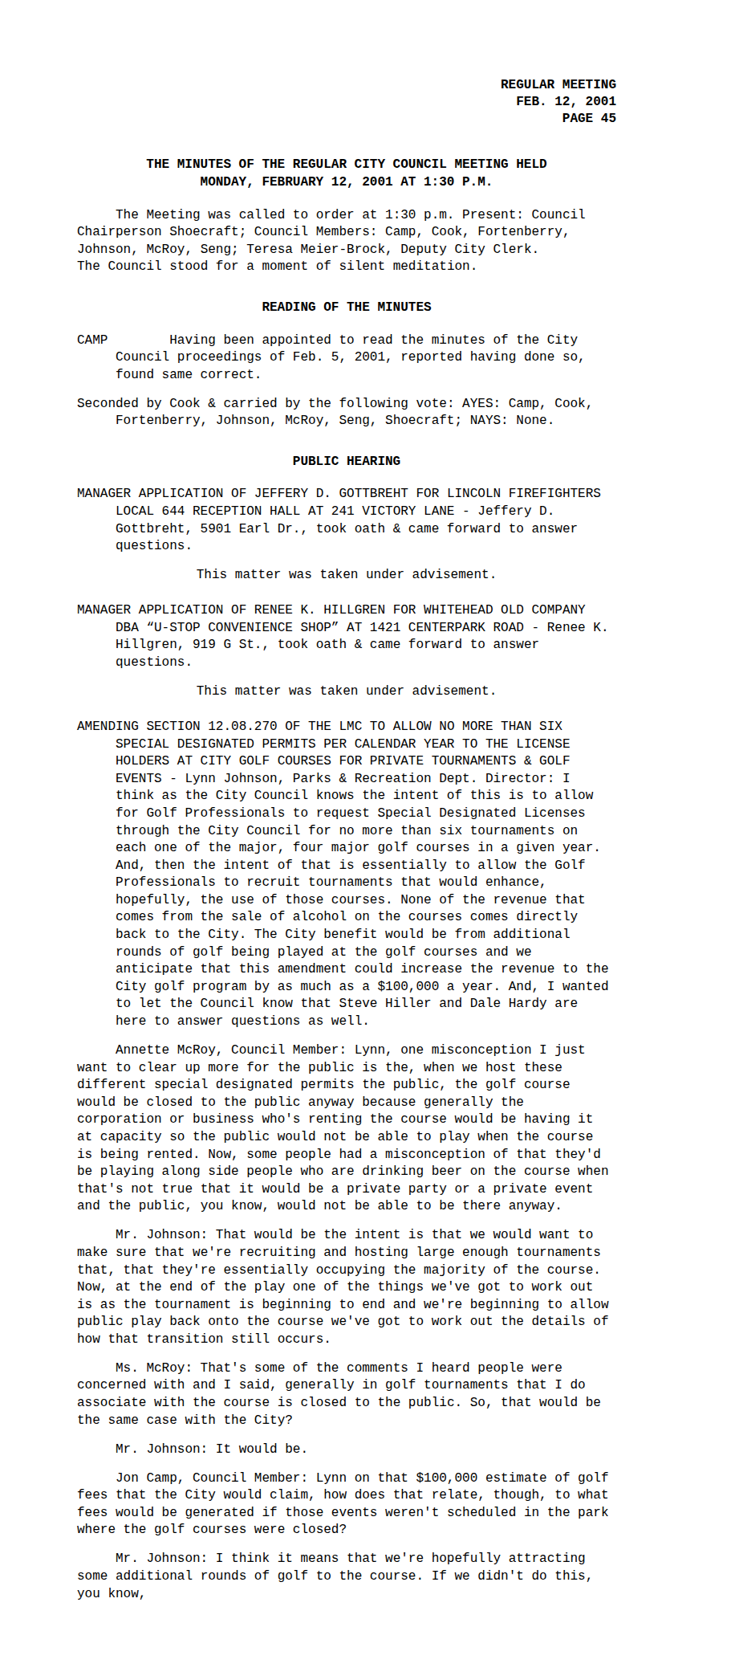REGULAR MEETING
FEB. 12, 2001
PAGE 45
THE MINUTES OF THE REGULAR CITY COUNCIL MEETING HELD
MONDAY, FEBRUARY 12, 2001 AT 1:30 P.M.
The Meeting was called to order at 1:30 p.m. Present: Council Chairperson Shoecraft; Council Members: Camp, Cook, Fortenberry, Johnson, McRoy, Seng; Teresa Meier-Brock, Deputy City Clerk.
The Council stood for a moment of silent meditation.
READING OF THE MINUTES
CAMP Having been appointed to read the minutes of the City Council proceedings of Feb. 5, 2001, reported having done so, found same correct.
Seconded by Cook & carried by the following vote: AYES: Camp, Cook, Fortenberry, Johnson, McRoy, Seng, Shoecraft; NAYS: None.
PUBLIC HEARING
MANAGER APPLICATION OF JEFFERY D. GOTTBREHT FOR LINCOLN FIREFIGHTERS LOCAL 644 RECEPTION HALL AT 241 VICTORY LANE - Jeffery D. Gottbreht, 5901 Earl Dr., took oath & came forward to answer questions.
This matter was taken under advisement.
MANAGER APPLICATION OF RENEE K. HILLGREN FOR WHITEHEAD OLD COMPANY DBA “U-STOP CONVENIENCE SHOP” AT 1421 CENTERPARK ROAD - Renee K. Hillgren, 919 G St., took oath & came forward to answer questions.
This matter was taken under advisement.
AMENDING SECTION 12.08.270 OF THE LMC TO ALLOW NO MORE THAN SIX SPECIAL DESIGNATED PERMITS PER CALENDAR YEAR TO THE LICENSE HOLDERS AT CITY GOLF COURSES FOR PRIVATE TOURNAMENTS & GOLF EVENTS - Lynn Johnson, Parks & Recreation Dept. Director: I think as the City Council knows the intent of this is to allow for Golf Professionals to request Special Designated Licenses through the City Council for no more than six tournaments on each one of the major, four major golf courses in a given year. And, then the intent of that is essentially to allow the Golf Professionals to recruit tournaments that would enhance, hopefully, the use of those courses. None of the revenue that comes from the sale of alcohol on the courses comes directly back to the City. The City benefit would be from additional rounds of golf being played at the golf courses and we anticipate that this amendment could increase the revenue to the City golf program by as much as a $100,000 a year. And, I wanted to let the Council know that Steve Hiller and Dale Hardy are here to answer questions as well.
Annette McRoy, Council Member: Lynn, one misconception I just want to clear up more for the public is the, when we host these different special designated permits the public, the golf course would be closed to the public anyway because generally the corporation or business who's renting the course would be having it at capacity so the public would not be able to play when the course is being rented. Now, some people had a misconception of that they'd be playing along side people who are drinking beer on the course when that's not true that it would be a private party or a private event and the public, you know, would not be able to be there anyway.
Mr. Johnson: That would be the intent is that we would want to make sure that we're recruiting and hosting large enough tournaments that, that they're essentially occupying the majority of the course. Now, at the end of the play one of the things we've got to work out is as the tournament is beginning to end and we're beginning to allow public play back onto the course we've got to work out the details of how that transition still occurs.
Ms. McRoy: That's some of the comments I heard people were concerned with and I said, generally in golf tournaments that I do associate with the course is closed to the public. So, that would be the same case with the City?
Mr. Johnson: It would be.
Jon Camp, Council Member: Lynn on that $100,000 estimate of golf fees that the City would claim, how does that relate, though, to what fees would be generated if those events weren't scheduled in the park where the golf courses were closed?
Mr. Johnson: I think it means that we're hopefully attracting some additional rounds of golf to the course. If we didn't do this, you know,